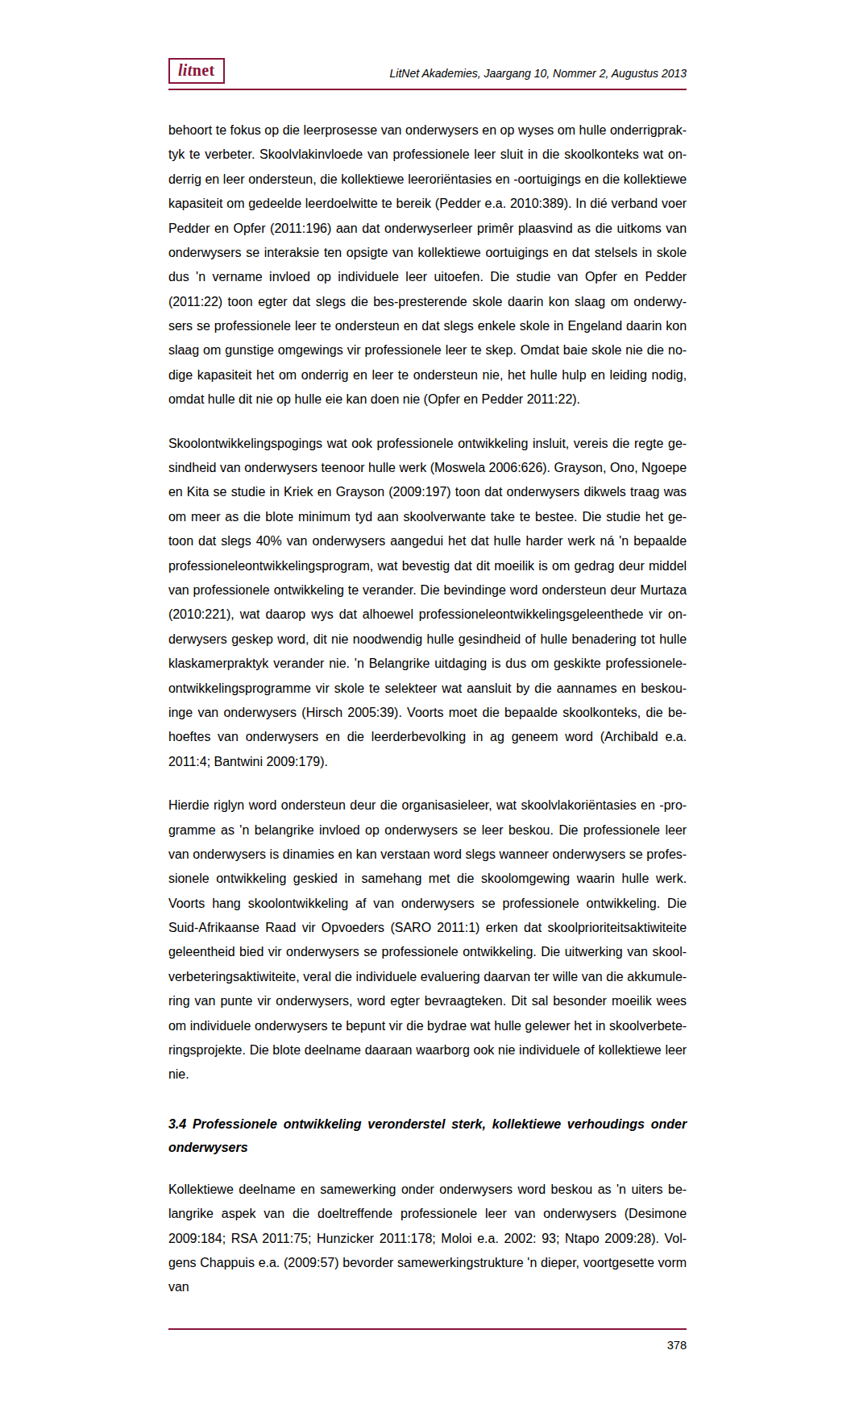litnet
LitNet Akademies, Jaargang 10, Nommer 2, Augustus 2013
behoort te fokus op die leerprosesse van onderwysers en op wyses om hulle onderrigpraktyk te verbeter. Skoolvlakinvloede van professionele leer sluit in die skoolkonteks wat onderrig en leer ondersteun, die kollektiewe leeroriëntasies en -oortuigings en die kollektiewe kapasiteit om gedeelde leerdoelwitte te bereik (Pedder e.a. 2010:389). In dié verband voer Pedder en Opfer (2011:196) aan dat onderwyserleer primêr plaasvind as die uitkoms van onderwysers se interaksie ten opsigte van kollektiewe oortuigings en dat stelsels in skole dus 'n vername invloed op individuele leer uitoefen. Die studie van Opfer en Pedder (2011:22) toon egter dat slegs die bes-presterende skole daarin kon slaag om onderwysers se professionele leer te ondersteun en dat slegs enkele skole in Engeland daarin kon slaag om gunstige omgewings vir professionele leer te skep. Omdat baie skole nie die nodige kapasiteit het om onderrig en leer te ondersteun nie, het hulle hulp en leiding nodig, omdat hulle dit nie op hulle eie kan doen nie (Opfer en Pedder 2011:22).
Skoolontwikkelingspogings wat ook professionele ontwikkeling insluit, vereis die regte gesindheid van onderwysers teenoor hulle werk (Moswela 2006:626). Grayson, Ono, Ngoepe en Kita se studie in Kriek en Grayson (2009:197) toon dat onderwysers dikwels traag was om meer as die blote minimum tyd aan skoolverwante take te bestee. Die studie het getoon dat slegs 40% van onderwysers aangedui het dat hulle harder werk ná 'n bepaalde professioneleontwikkelingsprogram, wat bevestig dat dit moeilik is om gedrag deur middel van professionele ontwikkeling te verander. Die bevindinge word ondersteun deur Murtaza (2010:221), wat daarop wys dat alhoewel professioneleontwikkelingsgeleenthede vir onderwysers geskep word, dit nie noodwendig hulle gesindheid of hulle benadering tot hulle klaskamerpraktyk verander nie. 'n Belangrike uitdaging is dus om geskikte professioneleontwikkelingsprogramme vir skole te selekteer wat aansluit by die aannames en beskouinge van onderwysers (Hirsch 2005:39). Voorts moet die bepaalde skoolkonteks, die behoeftes van onderwysers en die leerderbevolking in ag geneem word (Archibald e.a. 2011:4; Bantwini 2009:179).
Hierdie riglyn word ondersteun deur die organisasieleer, wat skoolvlakoriëntasies en -programme as 'n belangrike invloed op onderwysers se leer beskou. Die professionele leer van onderwysers is dinamies en kan verstaan word slegs wanneer onderwysers se professionele ontwikkeling geskied in samehang met die skoolomgewing waarin hulle werk. Voorts hang skoolontwikkeling af van onderwysers se professionele ontwikkeling. Die Suid-Afrikaanse Raad vir Opvoeders (SARO 2011:1) erken dat skoolprioriteitsaktiwiteite geleentheid bied vir onderwysers se professionele ontwikkeling. Die uitwerking van skoolverbeteringsaktiwiteite, veral die individuele evaluering daarvan ter wille van die akkumulering van punte vir onderwysers, word egter bevraagteken. Dit sal besonder moeilik wees om individuele onderwysers te bepunt vir die bydrae wat hulle gelewer het in skoolverbeteringsprojekte. Die blote deelname daaraan waarborg ook nie individuele of kollektiewe leer nie.
3.4 Professionele ontwikkeling veronderstel sterk, kollektiewe verhoudings onder onderwysers
Kollektiewe deelname en samewerking onder onderwysers word beskou as 'n uiters belangrike aspek van die doeltreffende professionele leer van onderwysers (Desimone 2009:184; RSA 2011:75; Hunzicker 2011:178; Moloi e.a. 2002: 93; Ntapo 2009:28). Volgens Chappuis e.a. (2009:57) bevorder samewerkingstrukture 'n dieper, voortgesette vorm van
378